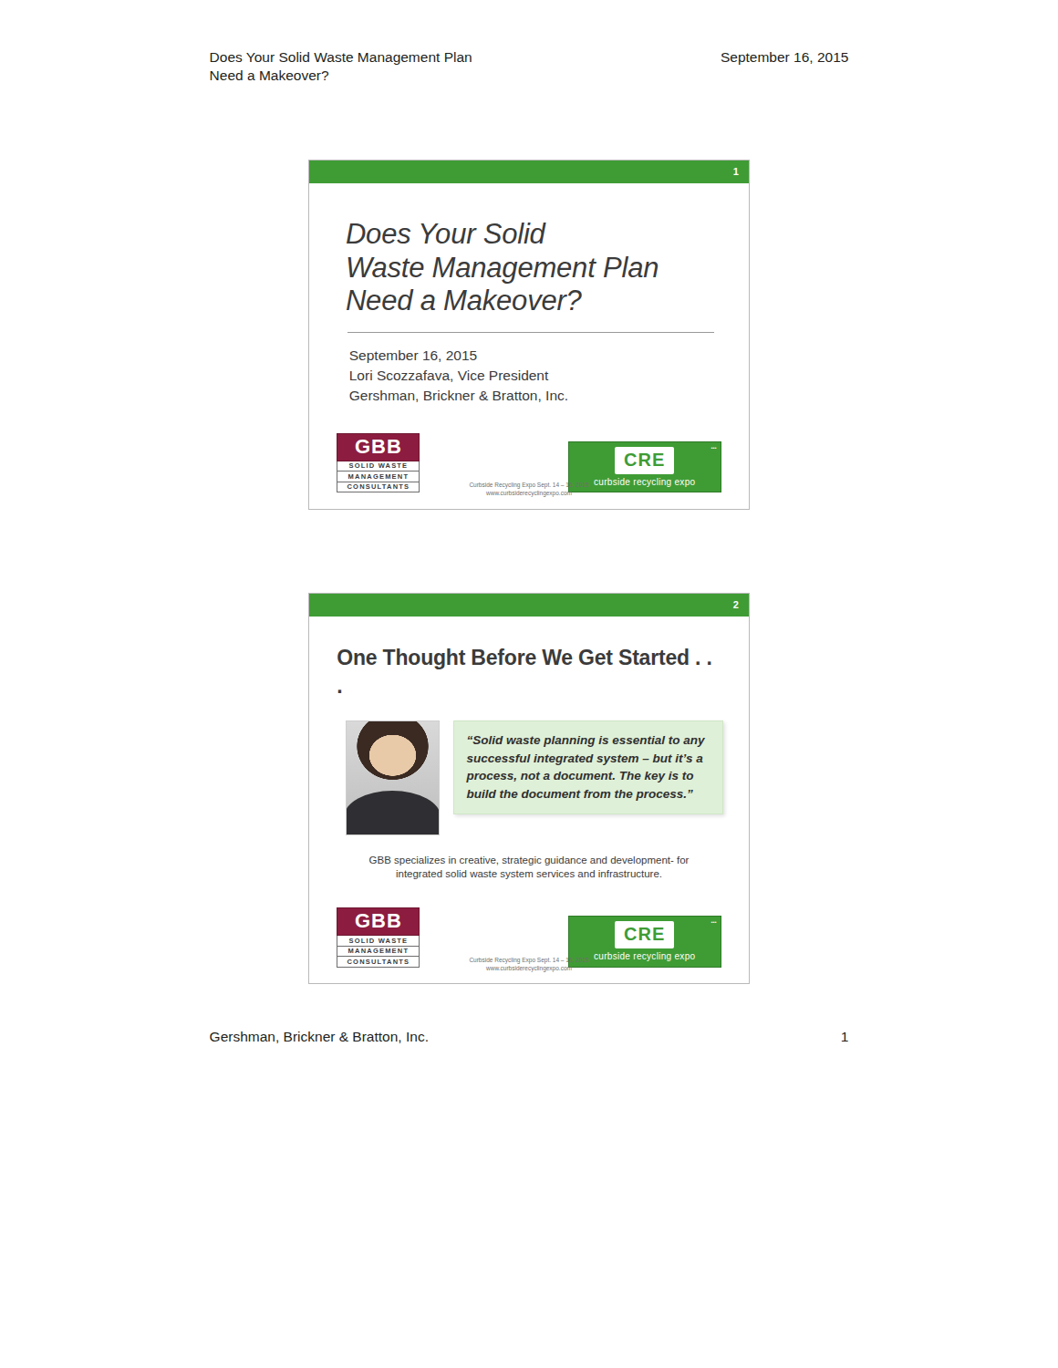Does Your Solid Waste Management Plan
Need a Makeover?
September 16, 2015
1
Does Your Solid
Waste Management Plan
Need a Makeover?
September 16, 2015
Lori Scozzafava, Vice President
Gershman, Brickner & Bratton, Inc.
GBB
SOLID WASTE
MANAGEMENT
CONSULTANTS
•••
CRE
curbside recycling expo
Curbside Recycling Expo Sept. 14 – 16, 2015
www.curbsiderecyclingexpo.com
2
One Thought Before We Get Started . . .
“Solid waste planning is essential to any successful integrated system – but it’s a process, not a document. The key is to build the document from the process.”
GBB specializes in creative, strategic guidance and development- for integrated solid waste system services and infrastructure.
GBB
SOLID WASTE
MANAGEMENT
CONSULTANTS
•••
CRE
curbside recycling expo
Curbside Recycling Expo Sept. 14 – 16, 2015
www.curbsiderecyclingexpo.com
Gershman, Brickner & Bratton, Inc.
1